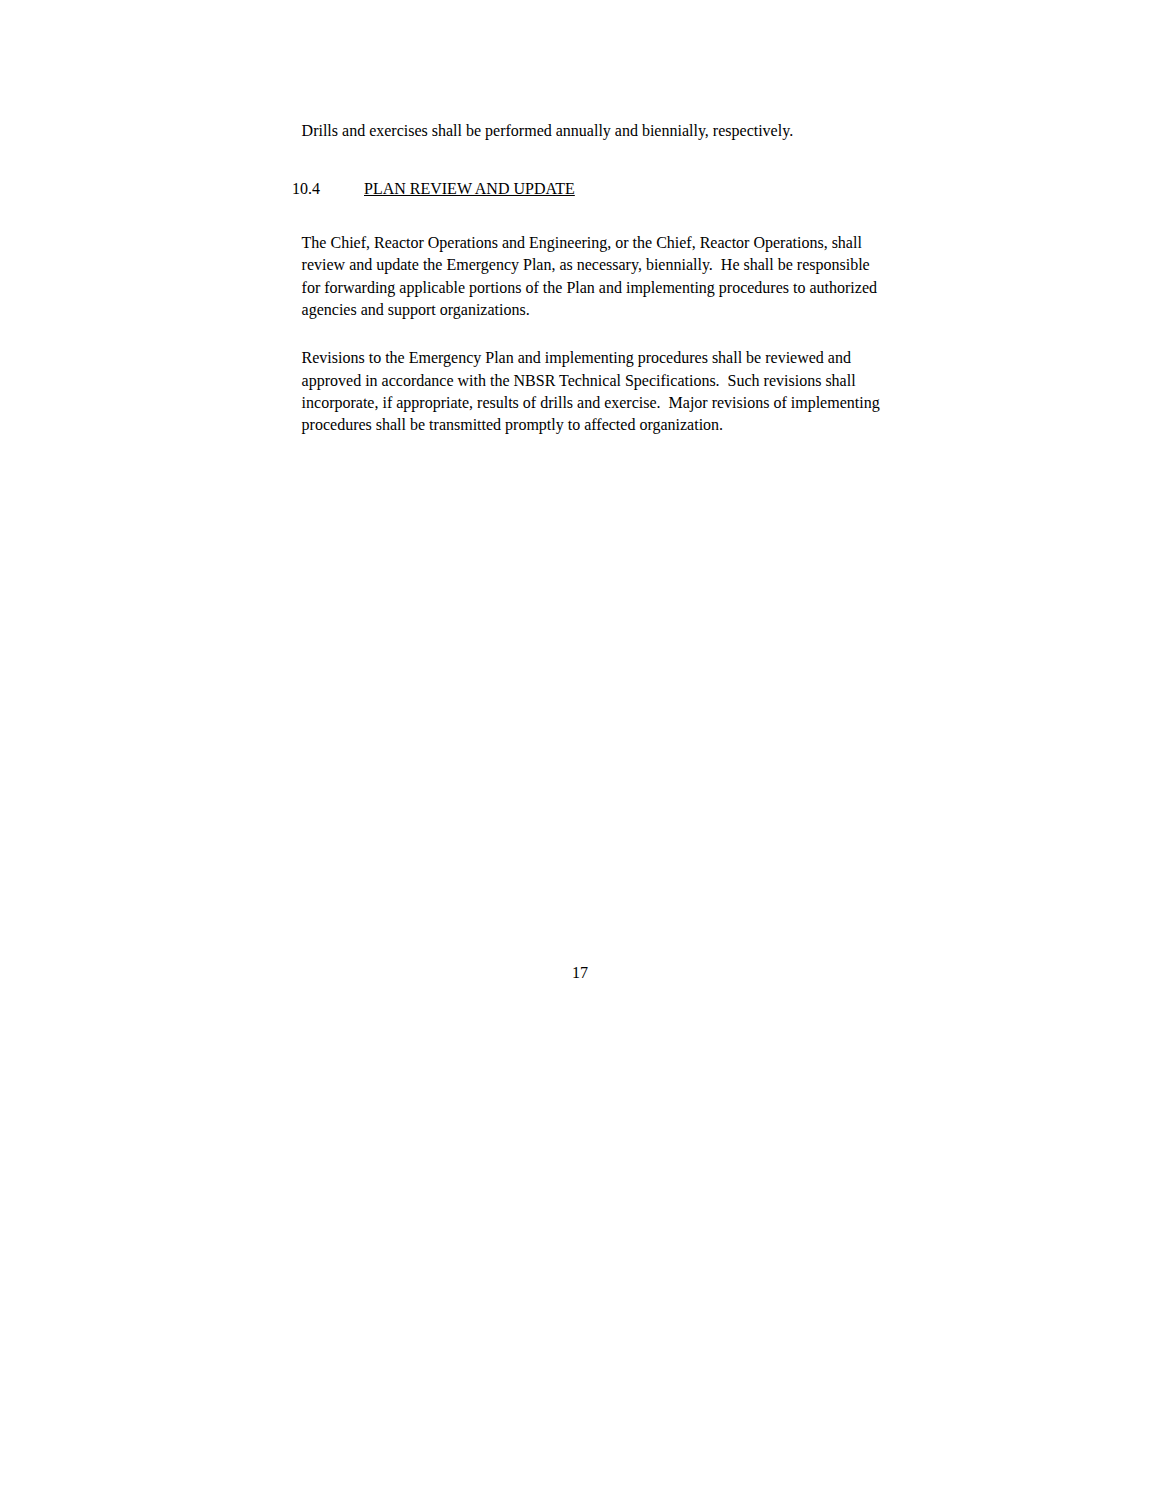Drills and exercises shall be performed annually and biennially, respectively.
10.4 PLAN REVIEW AND UPDATE
The Chief, Reactor Operations and Engineering, or the Chief, Reactor Operations, shall review and update the Emergency Plan, as necessary, biennially. He shall be responsible for forwarding applicable portions of the Plan and implementing procedures to authorized agencies and support organizations.
Revisions to the Emergency Plan and implementing procedures shall be reviewed and approved in accordance with the NBSR Technical Specifications. Such revisions shall incorporate, if appropriate, results of drills and exercise. Major revisions of implementing procedures shall be transmitted promptly to affected organization.
17